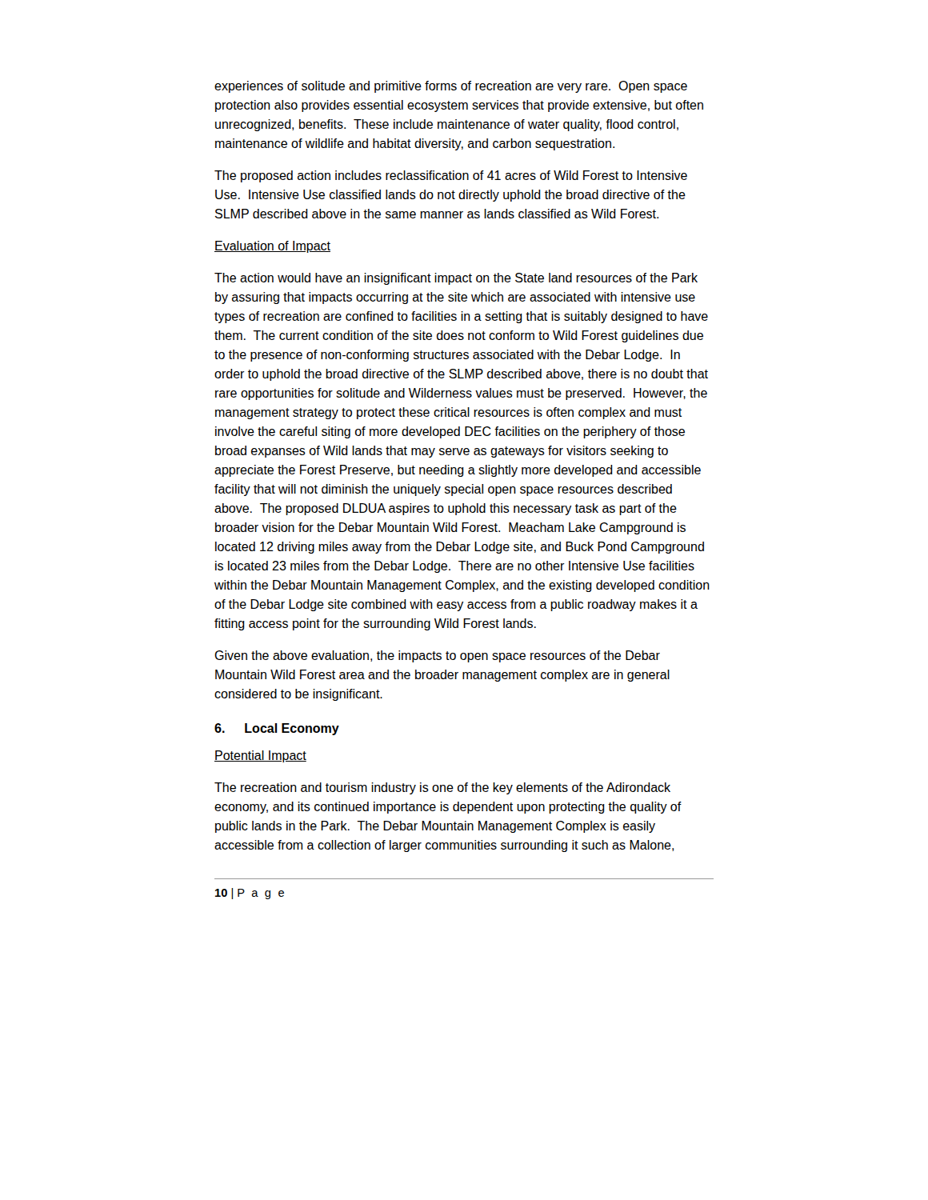experiences of solitude and primitive forms of recreation are very rare. Open space protection also provides essential ecosystem services that provide extensive, but often unrecognized, benefits. These include maintenance of water quality, flood control, maintenance of wildlife and habitat diversity, and carbon sequestration.
The proposed action includes reclassification of 41 acres of Wild Forest to Intensive Use. Intensive Use classified lands do not directly uphold the broad directive of the SLMP described above in the same manner as lands classified as Wild Forest.
Evaluation of Impact
The action would have an insignificant impact on the State land resources of the Park by assuring that impacts occurring at the site which are associated with intensive use types of recreation are confined to facilities in a setting that is suitably designed to have them. The current condition of the site does not conform to Wild Forest guidelines due to the presence of non-conforming structures associated with the Debar Lodge. In order to uphold the broad directive of the SLMP described above, there is no doubt that rare opportunities for solitude and Wilderness values must be preserved. However, the management strategy to protect these critical resources is often complex and must involve the careful siting of more developed DEC facilities on the periphery of those broad expanses of Wild lands that may serve as gateways for visitors seeking to appreciate the Forest Preserve, but needing a slightly more developed and accessible facility that will not diminish the uniquely special open space resources described above. The proposed DLDUA aspires to uphold this necessary task as part of the broader vision for the Debar Mountain Wild Forest. Meacham Lake Campground is located 12 driving miles away from the Debar Lodge site, and Buck Pond Campground is located 23 miles from the Debar Lodge. There are no other Intensive Use facilities within the Debar Mountain Management Complex, and the existing developed condition of the Debar Lodge site combined with easy access from a public roadway makes it a fitting access point for the surrounding Wild Forest lands.
Given the above evaluation, the impacts to open space resources of the Debar Mountain Wild Forest area and the broader management complex are in general considered to be insignificant.
6. Local Economy
Potential Impact
The recreation and tourism industry is one of the key elements of the Adirondack economy, and its continued importance is dependent upon protecting the quality of public lands in the Park. The Debar Mountain Management Complex is easily accessible from a collection of larger communities surrounding it such as Malone,
10 | P a g e